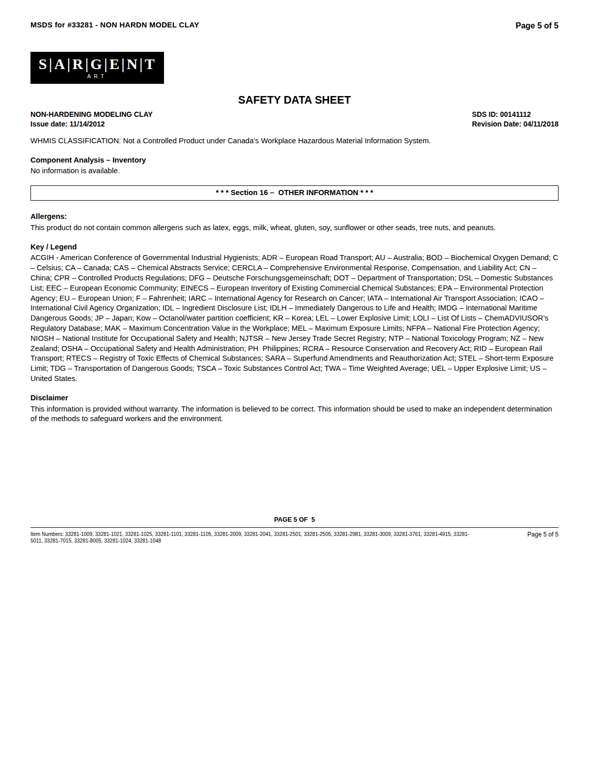MSDS for #33281 - NON HARDN MODEL CLAY
Page 5 of 5
S|A|R|G|E|N|T
ART
SAFETY DATA SHEET
NON-HARDENING MODELING CLAY
Issue date: 11/14/2012
SDS ID: 00141112
Revision Date: 04/11/2018
WHMIS CLASSIFICATION: Not a Controlled Product under Canada’s Workplace Hazardous Material Information System.
Component Analysis – Inventory
No information is available.
* * * Section 16 – OTHER INFORMATION * * *
Allergens:
This product do not contain common allergens such as latex, eggs, milk, wheat, gluten, soy, sunflower or other seads, tree nuts, and peanuts.
Key / Legend
ACGIH - American Conference of Governmental Industrial Hygienists; ADR – European Road Transport; AU – Australia; BOD – Biochemical Oxygen Demand; C – Celsius; CA – Canada; CAS – Chemical Abstracts Service; CERCLA – Comprehensive Environmental Response, Compensation, and Liability Act; CN – China; CPR – Controlled Products Regulations; DFG – Deutsche Forschungsgemeinschaft; DOT – Department of Transportation; DSL – Domestic Substances List; EEC – European Economic Community; EINECS – European Inventory of Existing Commercial Chemical Substances; EPA – Environmental Protection Agency; EU – European Union; F – Fahrenheit; IARC – International Agency for Research on Cancer; IATA – International Air Transport Association; ICAO – International Civil Agency Organization; IDL – Ingredient Disclosure List; IDLH – Immediately Dangerous to Life and Health; IMDG – International Maritime Dangerous Goods; JP – Japan; Kow – Octanol/water partition coefficient; KR – Korea; LEL – Lower Explosive Limit; LOLI – List Of Lists – ChemADVIUSOR’s Regulatory Database; MAK – Maximum Concentration Value in the Workplace; MEL – Maximum Exposure Limits; NFPA – National Fire Protection Agency; NIOSH – National Institute for Occupational Safety and Health; NJTSR – New Jersey Trade Secret Registry; NTP – National Toxicology Program; NZ – New Zealand; OSHA – Occupational Safety and Health Administration; PH Philippines; RCRA – Resource Conservation and Recovery Act; RID – European Rail Transport; RTECS – Registry of Toxic Effects of Chemical Substances; SARA – Superfund Amendments and Reauthorization Act; STEL – Short-term Exposure Limit; TDG – Transportation of Dangerous Goods; TSCA – Toxic Substances Control Act; TWA – Time Weighted Average; UEL – Upper Explosive Limit; US – United States.
Disclaimer
This information is provided without warranty. The information is believed to be correct. This information should be used to make an independent determination of the methods to safeguard workers and the environment.
PAGE 5 OF 5
Item Numbers: 33281-1009, 33281-1021, 33281-1025, 33281-1101, 33281-1105, 33281-2009, 33281-2041, 33281-2501, 33281-2505, 33281-2981, 33281-3009, 33281-3761, 33281-4915, 33281-5011, 33281-7015, 33281-8005, 33281-1024, 33281-1048
Page 5 of 5